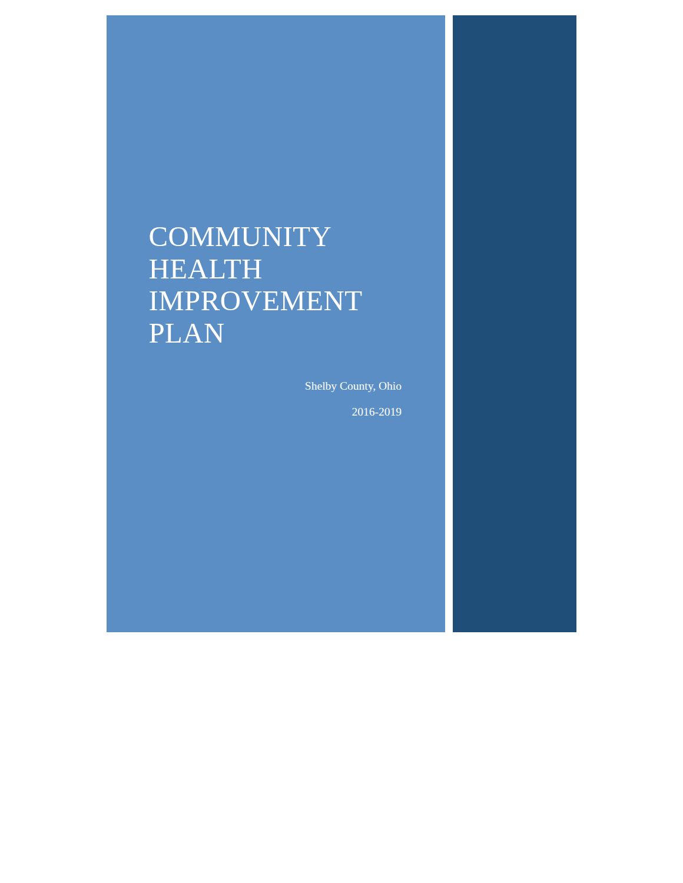COMMUNITY HEALTH IMPROVEMENT PLAN
Shelby County, Ohio
2016-2019